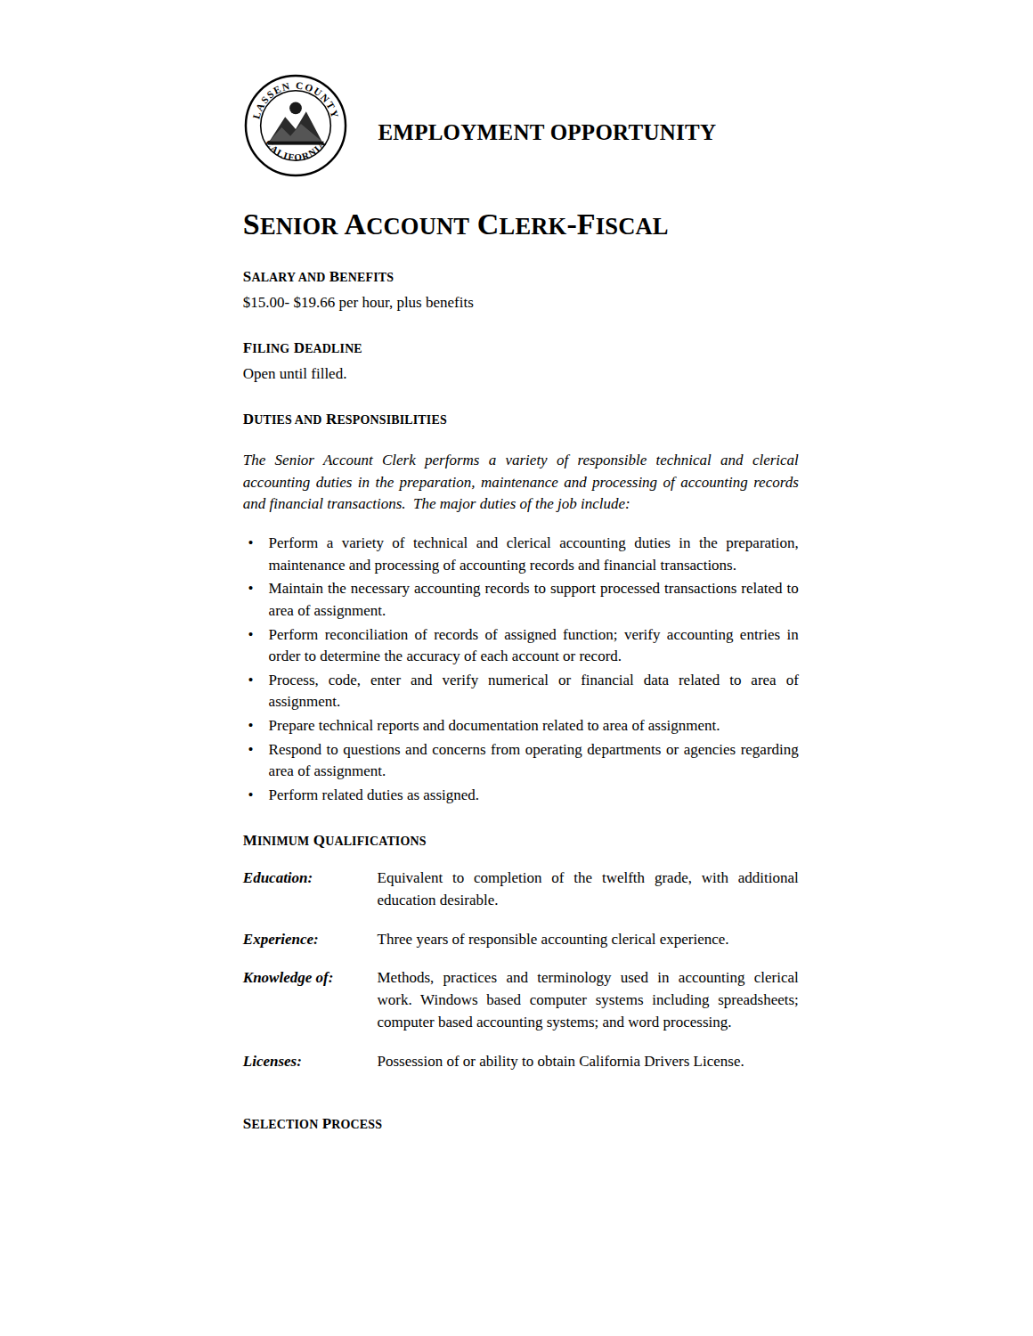LASSEN COUNTY CALIFORNIA
EMPLOYMENT OPPORTUNITY
SENIOR ACCOUNT CLERK-FISCAL
SALARY AND BENEFITS
$15.00- $19.66 per hour, plus benefits
FILING DEADLINE
Open until filled.
DUTIES AND RESPONSIBILITIES
The Senior Account Clerk performs a variety of responsible technical and clerical accounting duties in the preparation, maintenance and processing of accounting records and financial transactions. The major duties of the job include:
Perform a variety of technical and clerical accounting duties in the preparation, maintenance and processing of accounting records and financial transactions.
Maintain the necessary accounting records to support processed transactions related to area of assignment.
Perform reconciliation of records of assigned function; verify accounting entries in order to determine the accuracy of each account or record.
Process, code, enter and verify numerical or financial data related to area of assignment.
Prepare technical reports and documentation related to area of assignment.
Respond to questions and concerns from operating departments or agencies regarding area of assignment.
Perform related duties as assigned.
MINIMUM QUALIFICATIONS
| Education: | Equivalent to completion of the twelfth grade, with additional education desirable. |
| Experience: | Three years of responsible accounting clerical experience. |
| Knowledge of: | Methods, practices and terminology used in accounting clerical work. Windows based computer systems including spreadsheets; computer based accounting systems; and word processing. |
| Licenses: | Possession of or ability to obtain California Drivers License. |
SELECTION PROCESS